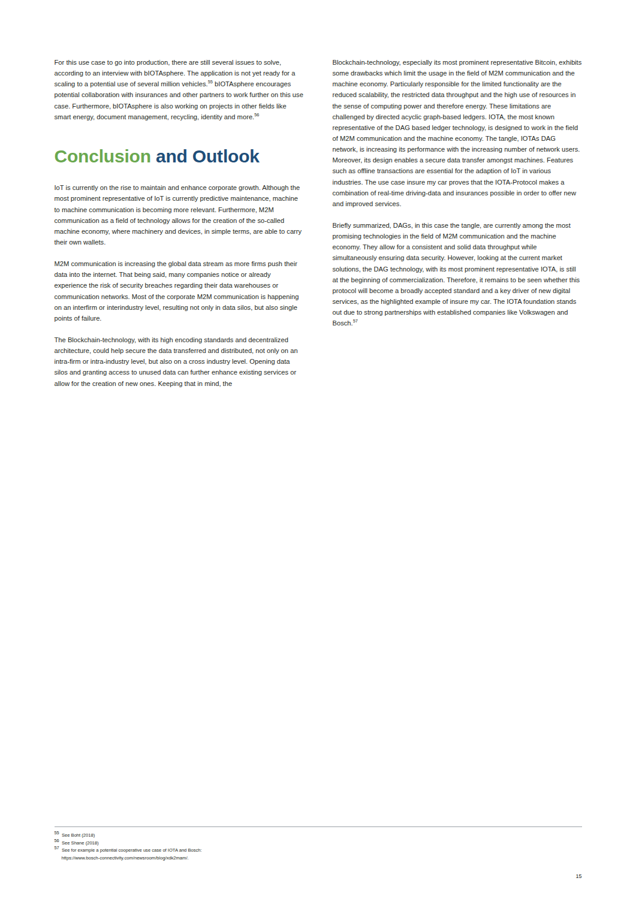For this use case to go into production, there are still several issues to solve, according to an interview with bIOTAsphere. The application is not yet ready for a scaling to a potential use of several million vehicles.55 bIOTAsphere encourages potential collaboration with insurances and other partners to work further on this use case. Furthermore, bIOTAsphere is also working on projects in other fields like smart energy, document management, recycling, identity and more.56
Conclusion and Outlook
IoT is currently on the rise to maintain and enhance corporate growth. Although the most prominent representative of IoT is currently predictive maintenance, machine to machine communication is becoming more relevant. Furthermore, M2M communication as a field of technology allows for the creation of the so-called machine economy, where machinery and devices, in simple terms, are able to carry their own wallets.
M2M communication is increasing the global data stream as more firms push their data into the internet. That being said, many companies notice or already experience the risk of security breaches regarding their data warehouses or communication networks. Most of the corporate M2M communication is happening on an interfirm or interindustry level, resulting not only in data silos, but also single points of failure.
The Blockchain-technology, with its high encoding standards and decentralized architecture, could help secure the data transferred and distributed, not only on an intra-firm or intra-industry level, but also on a cross industry level. Opening data silos and granting access to unused data can further enhance existing services or allow for the creation of new ones. Keeping that in mind, the
Blockchain-technology, especially its most prominent representative Bitcoin, exhibits some drawbacks which limit the usage in the field of M2M communication and the machine economy. Particularly responsible for the limited functionality are the reduced scalability, the restricted data throughput and the high use of resources in the sense of computing power and therefore energy. These limitations are challenged by directed acyclic graph-based ledgers. IOTA, the most known representative of the DAG based ledger technology, is designed to work in the field of M2M communication and the machine economy. The tangle, IOTAs DAG network, is increasing its performance with the increasing number of network users. Moreover, its design enables a secure data transfer amongst machines. Features such as offline transactions are essential for the adaption of IoT in various industries. The use case insure my car proves that the IOTA-Protocol makes a combination of real-time driving-data and insurances possible in order to offer new and improved services.
Briefly summarized, DAGs, in this case the tangle, are currently among the most promising technologies in the field of M2M communication and the machine economy. They allow for a consistent and solid data throughput while simultaneously ensuring data security. However, looking at the current market solutions, the DAG technology, with its most prominent representative IOTA, is still at the beginning of commercialization. Therefore, it remains to be seen whether this protocol will become a broadly accepted standard and a key driver of new digital services, as the highlighted example of insure my car. The IOTA foundation stands out due to strong partnerships with established companies like Volkswagen and Bosch.57
55 See Boht (2018)
56 See Shane (2018)
57 See for example a potential cooperative use case of IOTA and Bosch:
https://www.bosch-connectivity.com/newsroom/blog/xdk2mam/.
15